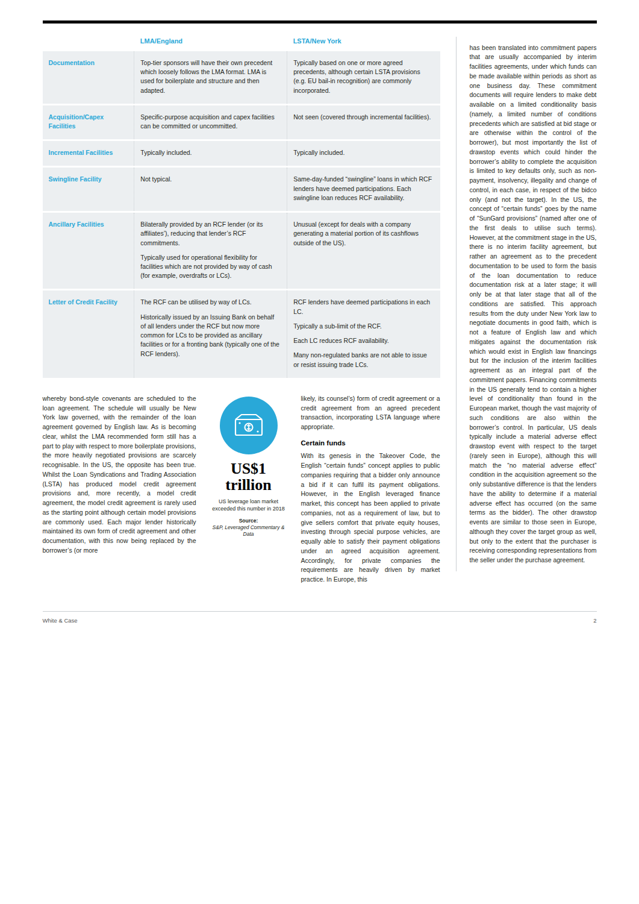| | LMA/England | LSTA/New York |
| --- | --- | --- |
| Documentation | Top-tier sponsors will have their own precedent which loosely follows the LMA format. LMA is used for boilerplate and structure and then adapted. | Typically based on one or more agreed precedents, although certain LSTA provisions (e.g. EU bail-in recognition) are commonly incorporated. |
| Acquisition/Capex Facilities | Specific-purpose acquisition and capex facilities can be committed or uncommitted. | Not seen (covered through incremental facilities). |
| Incremental Facilities | Typically included. | Typically included. |
| Swingline Facility | Not typical. | Same-day-funded “swingline” loans in which RCF lenders have deemed participations. Each swingline loan reduces RCF availability. |
| Ancillary Facilities | Bilaterally provided by an RCF lender (or its affiliates’), reducing that lender’s RCF commitments. Typically used for operational flexibility for facilities which are not provided by way of cash (for example, overdrafts or LCs). | Unusual (except for deals with a company generating a material portion of its cashflows outside of the US). |
| Letter of Credit Facility | The RCF can be utilised by way of LCs. Historically issued by an Issuing Bank on behalf of all lenders under the RCF but now more common for LCs to be provided as ancillary facilities or for a fronting bank (typically one of the RCF lenders). | RCF lenders have deemed participations in each LC. Typically a sub-limit of the RCF. Each LC reduces RCF availability. Many non-regulated banks are not able to issue or resist issuing trade LCs. |
whereby bond-style covenants are scheduled to the loan agreement. The schedule will usually be New York law governed, with the remainder of the loan agreement governed by English law. As is becoming clear, whilst the LMA recommended form still has a part to play with respect to more boilerplate provisions, the more heavily negotiated provisions are scarcely recognisable. In the US, the opposite has been true. Whilst the Loan Syndications and Trading Association (LSTA) has produced model credit agreement provisions and, more recently, a model credit agreement, the model credit agreement is rarely used as the starting point although certain model provisions are commonly used. Each major lender historically maintained its own form of credit agreement and other documentation, with this now being replaced by the borrower’s (or more
US$1
trillion
US leverage loan market exceeded this number in 2018
Source: S&P, Leveraged Commentary & Data
likely, its counsel’s) form of credit agreement or a credit agreement from an agreed precedent transaction, incorporating LSTA language where appropriate.
Certain funds
With its genesis in the Takeover Code, the English “certain funds” concept applies to public companies requiring that a bidder only announce a bid if it can fulfil its payment obligations. However, in the English leveraged finance market, this concept has been applied to private companies, not as a requirement of law, but to give sellers comfort that private equity houses, investing through special purpose vehicles, are equally able to satisfy their payment obligations under an agreed acquisition agreement. Accordingly, for private companies the requirements are heavily driven by market practice. In Europe, this
has been translated into commitment papers that are usually accompanied by interim facilities agreements, under which funds can be made available within periods as short as one business day. These commitment documents will require lenders to make debt available on a limited conditionality basis (namely, a limited number of conditions precedents which are satisfied at bid stage or are otherwise within the control of the borrower), but most importantly the list of drawstop events which could hinder the borrower’s ability to complete the acquisition is limited to key defaults only, such as non-payment, insolvency, illegality and change of control, in each case, in respect of the bidco only (and not the target). In the US, the concept of “certain funds” goes by the name of “SunGard provisions” (named after one of the first deals to utilise such terms). However, at the commitment stage in the US, there is no interim facility agreement, but rather an agreement as to the precedent documentation to be used to form the basis of the loan documentation to reduce documentation risk at a later stage; it will only be at that later stage that all of the conditions are satisfied. This approach results from the duty under New York law to negotiate documents in good faith, which is not a feature of English law and which mitigates against the documentation risk which would exist in English law financings but for the inclusion of the interim facilities agreement as an integral part of the commitment papers. Financing commitments in the US generally tend to contain a higher level of conditionality than found in the European market, though the vast majority of such conditions are also within the borrower’s control. In particular, US deals typically include a material adverse effect drawstop event with respect to the target (rarely seen in Europe), although this will match the “no material adverse effect” condition in the acquisition agreement so the only substantive difference is that the lenders have the ability to determine if a material adverse effect has occurred (on the same terms as the bidder). The other drawstop events are similar to those seen in Europe, although they cover the target group as well, but only to the extent that the purchaser is receiving corresponding representations from the seller under the purchase agreement.
White & Case 2